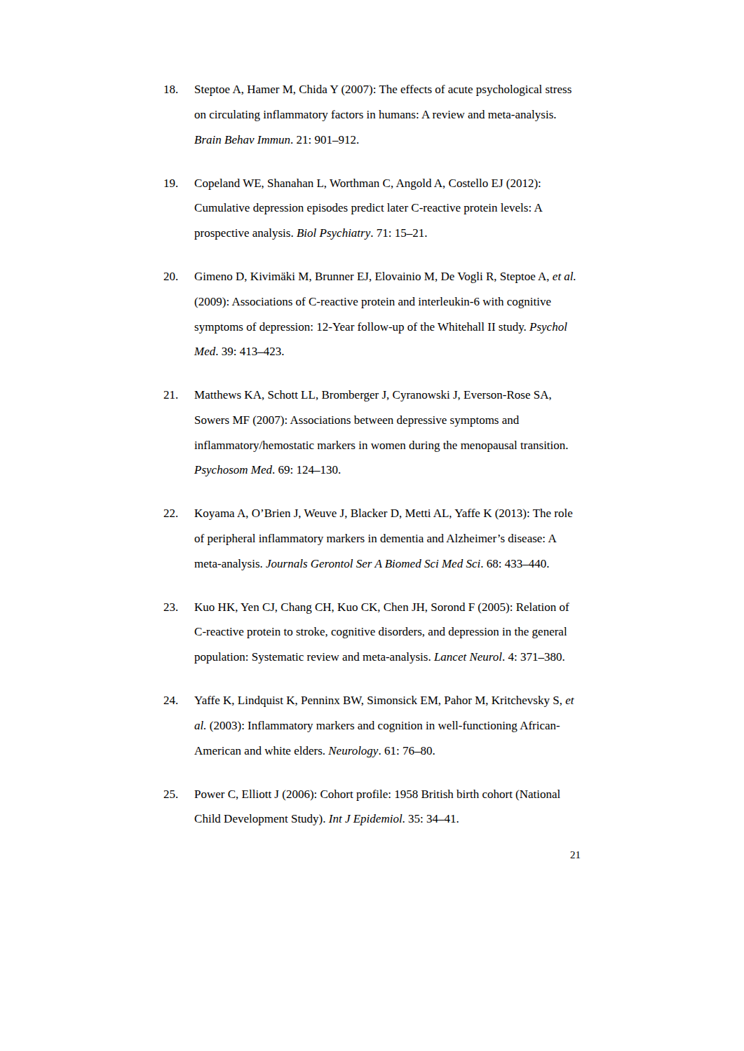18. Steptoe A, Hamer M, Chida Y (2007): The effects of acute psychological stress on circulating inflammatory factors in humans: A review and meta-analysis. Brain Behav Immun. 21: 901–912.
19. Copeland WE, Shanahan L, Worthman C, Angold A, Costello EJ (2012): Cumulative depression episodes predict later C-reactive protein levels: A prospective analysis. Biol Psychiatry. 71: 15–21.
20. Gimeno D, Kivimäki M, Brunner EJ, Elovainio M, De Vogli R, Steptoe A, et al. (2009): Associations of C-reactive protein and interleukin-6 with cognitive symptoms of depression: 12-Year follow-up of the Whitehall II study. Psychol Med. 39: 413–423.
21. Matthews KA, Schott LL, Bromberger J, Cyranowski J, Everson-Rose SA, Sowers MF (2007): Associations between depressive symptoms and inflammatory/hemostatic markers in women during the menopausal transition. Psychosom Med. 69: 124–130.
22. Koyama A, O’Brien J, Weuve J, Blacker D, Metti AL, Yaffe K (2013): The role of peripheral inflammatory markers in dementia and Alzheimer’s disease: A meta-analysis. Journals Gerontol Ser A Biomed Sci Med Sci. 68: 433–440.
23. Kuo HK, Yen CJ, Chang CH, Kuo CK, Chen JH, Sorond F (2005): Relation of C-reactive protein to stroke, cognitive disorders, and depression in the general population: Systematic review and meta-analysis. Lancet Neurol. 4: 371–380.
24. Yaffe K, Lindquist K, Penninx BW, Simonsick EM, Pahor M, Kritchevsky S, et al. (2003): Inflammatory markers and cognition in well-functioning African-American and white elders. Neurology. 61: 76–80.
25. Power C, Elliott J (2006): Cohort profile: 1958 British birth cohort (National Child Development Study). Int J Epidemiol. 35: 34–41.
21